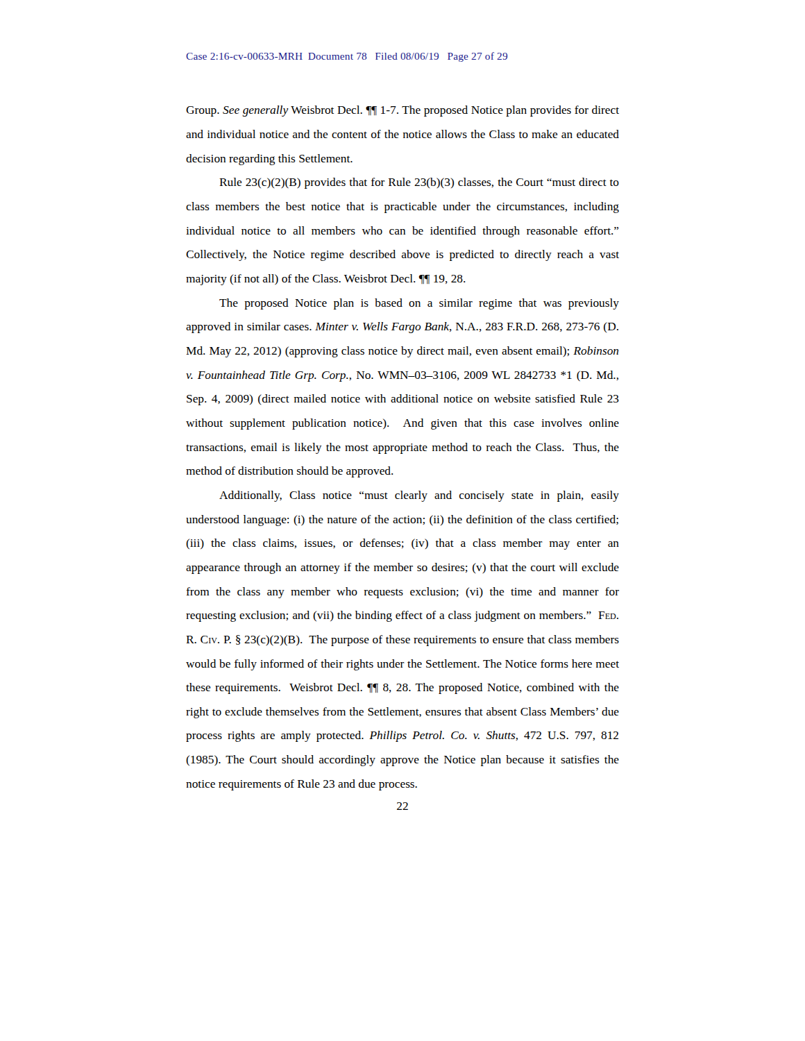Case 2:16-cv-00633-MRH Document 78 Filed 08/06/19 Page 27 of 29
Group. See generally Weisbrot Decl. ¶¶ 1-7. The proposed Notice plan provides for direct and individual notice and the content of the notice allows the Class to make an educated decision regarding this Settlement.
Rule 23(c)(2)(B) provides that for Rule 23(b)(3) classes, the Court “must direct to class members the best notice that is practicable under the circumstances, including individual notice to all members who can be identified through reasonable effort.” Collectively, the Notice regime described above is predicted to directly reach a vast majority (if not all) of the Class. Weisbrot Decl. ¶¶ 19, 28.
The proposed Notice plan is based on a similar regime that was previously approved in similar cases. Minter v. Wells Fargo Bank, N.A., 283 F.R.D. 268, 273-76 (D. Md. May 22, 2012) (approving class notice by direct mail, even absent email); Robinson v. Fountainhead Title Grp. Corp., No. WMN–03–3106, 2009 WL 2842733 *1 (D. Md., Sep. 4, 2009) (direct mailed notice with additional notice on website satisfied Rule 23 without supplement publication notice). And given that this case involves online transactions, email is likely the most appropriate method to reach the Class. Thus, the method of distribution should be approved.
Additionally, Class notice “must clearly and concisely state in plain, easily understood language: (i) the nature of the action; (ii) the definition of the class certified; (iii) the class claims, issues, or defenses; (iv) that a class member may enter an appearance through an attorney if the member so desires; (v) that the court will exclude from the class any member who requests exclusion; (vi) the time and manner for requesting exclusion; and (vii) the binding effect of a class judgment on members.” Fed. R. Civ. P. § 23(c)(2)(B). The purpose of these requirements to ensure that class members would be fully informed of their rights under the Settlement. The Notice forms here meet these requirements. Weisbrot Decl. ¶¶ 8, 28. The proposed Notice, combined with the right to exclude themselves from the Settlement, ensures that absent Class Members’ due process rights are amply protected. Phillips Petrol. Co. v. Shutts, 472 U.S. 797, 812 (1985). The Court should accordingly approve the Notice plan because it satisfies the notice requirements of Rule 23 and due process.
22